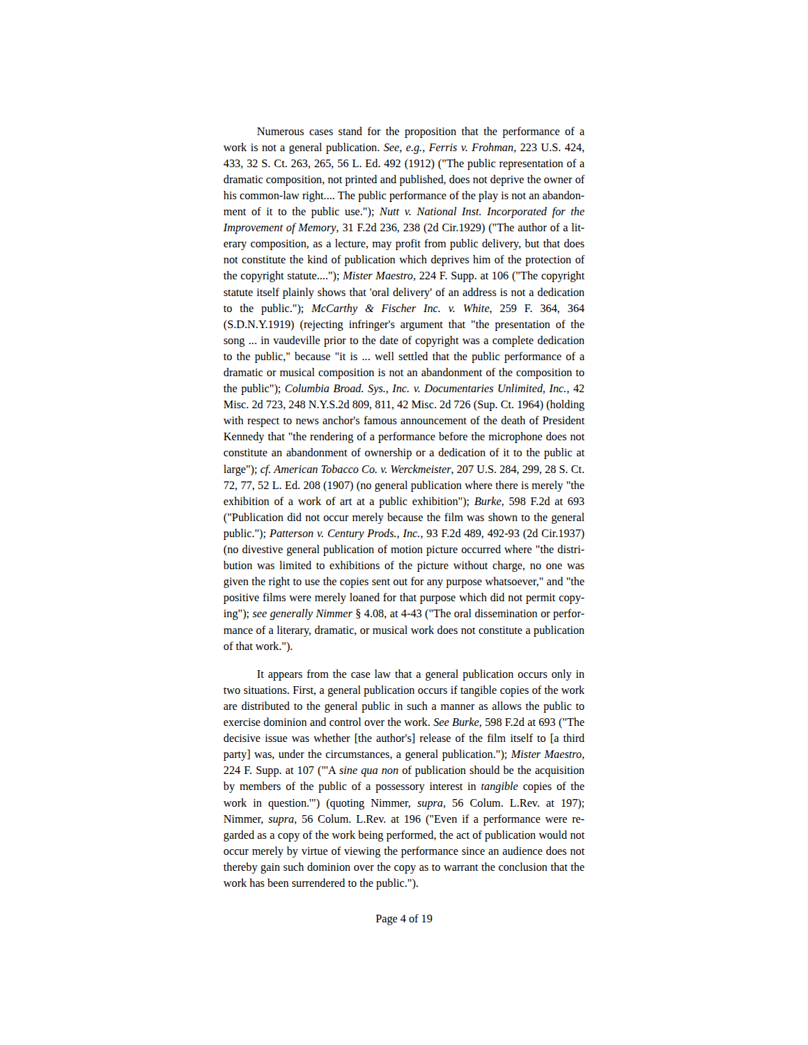Numerous cases stand for the proposition that the performance of a work is not a general publication. See, e.g., Ferris v. Frohman, 223 U.S. 424, 433, 32 S. Ct. 263, 265, 56 L. Ed. 492 (1912) ("The public representation of a dramatic composition, not printed and published, does not deprive the owner of his common-law right.... The public performance of the play is not an abandonment of it to the public use."); Nutt v. National Inst. Incorporated for the Improvement of Memory, 31 F.2d 236, 238 (2d Cir.1929) ("The author of a literary composition, as a lecture, may profit from public delivery, but that does not constitute the kind of publication which deprives him of the protection of the copyright statute...."); Mister Maestro, 224 F. Supp. at 106 ("The copyright statute itself plainly shows that 'oral delivery' of an address is not a dedication to the public."); McCarthy & Fischer Inc. v. White, 259 F. 364, 364 (S.D.N.Y.1919) (rejecting infringer's argument that "the presentation of the song ... in vaudeville prior to the date of copyright was a complete dedication to the public," because "it is ... well settled that the public performance of a dramatic or musical composition is not an abandonment of the composition to the public"); Columbia Broad. Sys., Inc. v. Documentaries Unlimited, Inc., 42 Misc. 2d 723, 248 N.Y.S.2d 809, 811, 42 Misc. 2d 726 (Sup. Ct. 1964) (holding with respect to news anchor's famous announcement of the death of President Kennedy that "the rendering of a performance before the microphone does not constitute an abandonment of ownership or a dedication of it to the public at large"); cf. American Tobacco Co. v. Werckmeister, 207 U.S. 284, 299, 28 S. Ct. 72, 77, 52 L. Ed. 208 (1907) (no general publication where there is merely "the exhibition of a work of art at a public exhibition"); Burke, 598 F.2d at 693 ("Publication did not occur merely because the film was shown to the general public."); Patterson v. Century Prods., Inc., 93 F.2d 489, 492-93 (2d Cir.1937) (no divestive general publication of motion picture occurred where "the distribution was limited to exhibitions of the picture without charge, no one was given the right to use the copies sent out for any purpose whatsoever," and "the positive films were merely loaned for that purpose which did not permit copying"); see generally Nimmer § 4.08, at 4-43 ("The oral dissemination or performance of a literary, dramatic, or musical work does not constitute a publication of that work.").
It appears from the case law that a general publication occurs only in two situations. First, a general publication occurs if tangible copies of the work are distributed to the general public in such a manner as allows the public to exercise dominion and control over the work. See Burke, 598 F.2d at 693 ("The decisive issue was whether [the author's] release of the film itself to [a third party] was, under the circumstances, a general publication."); Mister Maestro, 224 F. Supp. at 107 ("'A sine qua non of publication should be the acquisition by members of the public of a possessory interest in tangible copies of the work in question.'") (quoting Nimmer, supra, 56 Colum. L.Rev. at 197); Nimmer, supra, 56 Colum. L.Rev. at 196 ("Even if a performance were regarded as a copy of the work being performed, the act of publication would not occur merely by virtue of viewing the performance since an audience does not thereby gain such dominion over the copy as to warrant the conclusion that the work has been surrendered to the public.").
Page 4 of 19